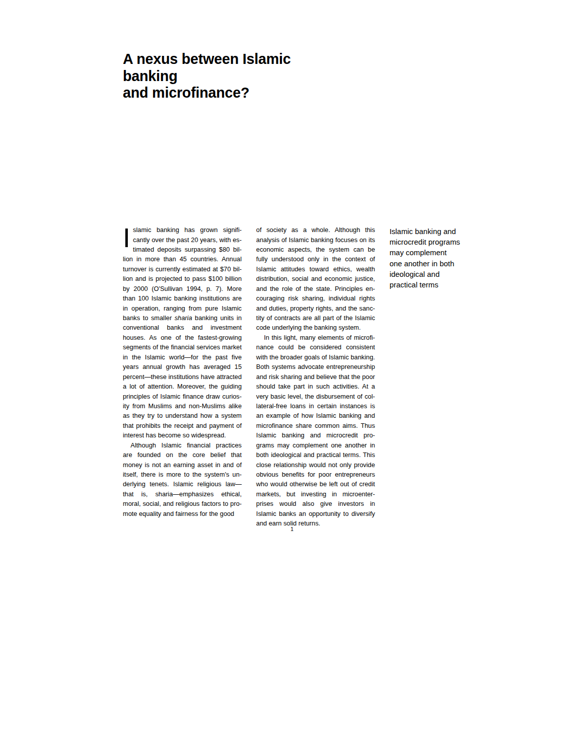A nexus between Islamic banking
and microfinance?
Islamic banking has grown significantly over the past 20 years, with estimated deposits surpassing $80 billion in more than 45 countries. Annual turnover is currently estimated at $70 billion and is projected to pass $100 billion by 2000 (O'Sullivan 1994, p. 7). More than 100 Islamic banking institutions are in operation, ranging from pure Islamic banks to smaller sharia banking units in conventional banks and investment houses. As one of the fastest-growing segments of the financial services market in the Islamic world—for the past five years annual growth has averaged 15 percent—these institutions have attracted a lot of attention. Moreover, the guiding principles of Islamic finance draw curiosity from Muslims and non-Muslims alike as they try to understand how a system that prohibits the receipt and payment of interest has become so widespread.
Although Islamic financial practices are founded on the core belief that money is not an earning asset in and of itself, there is more to the system's underlying tenets. Islamic religious law—that is, sharia—emphasizes ethical, moral, social, and religious factors to promote equality and fairness for the good
of society as a whole. Although this analysis of Islamic banking focuses on its economic aspects, the system can be fully understood only in the context of Islamic attitudes toward ethics, wealth distribution, social and economic justice, and the role of the state. Principles encouraging risk sharing, individual rights and duties, property rights, and the sanctity of contracts are all part of the Islamic code underlying the banking system.
In this light, many elements of microfinance could be considered consistent with the broader goals of Islamic banking. Both systems advocate entrepreneurship and risk sharing and believe that the poor should take part in such activities. At a very basic level, the disbursement of collateral-free loans in certain instances is an example of how Islamic banking and microfinance share common aims. Thus Islamic banking and microcredit programs may complement one another in both ideological and practical terms. This close relationship would not only provide obvious benefits for poor entrepreneurs who would otherwise be left out of credit markets, but investing in microenterprises would also give investors in Islamic banks an opportunity to diversify and earn solid returns.
Islamic banking and microcredit programs may complement one another in both ideological and practical terms
1